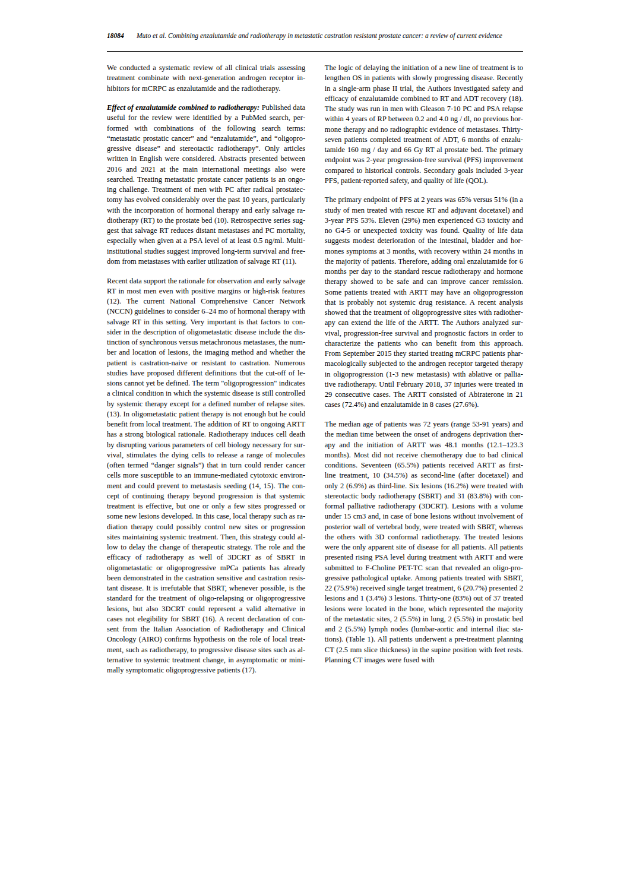18084 Muto et al. Combining enzalutamide and radiotherapy in metastatic castration resistant prostate cancer: a review of current evidence
We conducted a systematic review of all clinical trials assessing treatment combinate with next-generation androgen receptor inhibitors for mCRPC as enzalutamide and the radiotherapy.
Effect of enzalutamide combined to radiotherapy: Published data useful for the review were identified by a PubMed search, performed with combinations of the following search terms: “metastatic prostatic cancer” and “enzalutamide”, and “oligoprogressive disease” and stereotactic radiotherapy”. Only articles written in English were considered. Abstracts presented between 2016 and 2021 at the main international meetings also were searched. Treating metastatic prostate cancer patients is an ongoing challenge. Treatment of men with PC after radical prostatectomy has evolved considerably over the past 10 years, particularly with the incorporation of hormonal therapy and early salvage radiotherapy (RT) to the prostate bed (10). Retrospective series suggest that salvage RT reduces distant metastases and PC mortality, especially when given at a PSA level of at least 0.5 ng/ml. Multi-institutional studies suggest improved long-term survival and freedom from metastases with earlier utilization of salvage RT (11).
Recent data support the rationale for observation and early salvage RT in most men even with positive margins or high-risk features (12). The current National Comprehensive Cancer Network (NCCN) guidelines to consider 6–24 mo of hormonal therapy with salvage RT in this setting. Very important is that factors to consider in the description of oligometastatic disease include the distinction of synchronous versus metachronous metastases, the number and location of lesions, the imaging method and whether the patient is castration-naive or resistant to castration. Numerous studies have proposed different definitions tbut the cut-off of lesions cannot yet be defined. The term "oligoprogression" indicates a clinical condition in which the systemic disease is still controlled by systemic therapy except for a defined number of relapse sites. (13). In oligometastatic patient therapy is not enough but he could benefit from local treatment. The addition of RT to ongoing ARTT has a strong biological rationale. Radiotherapy induces cell death by disrupting various parameters of cell biology necessary for survival, stimulates the dying cells to release a range of molecules (often termed “danger signals”) that in turn could render cancer cells more susceptible to an immune-mediated cytotoxic environment and could prevent to metastasis seeding (14, 15). The concept of continuing therapy beyond progression is that systemic treatment is effective, but one or only a few sites progressed or some new lesions developed. In this case, local therapy such as radiation therapy could possibly control new sites or progression sites maintaining systemic treatment. Then, this strategy could allow to delay the change of therapeutic strategy. The role and the efficacy of radiotherapy as well of 3DCRT as of SBRT in oligometastatic or oligoprogressive mPCa patients has already been demonstrated in the castration sensitive and castration resistant disease. It is irrefutable that SBRT, whenever possible, is the standard for the treatment of oligo-relapsing or oligoprogressive lesions, but also 3DCRT could represent a valid alternative in cases not elegibility for SBRT (16). A recent declaration of consent from the Italian Association of Radiotherapy and Clinical Oncology (AIRO) confirms hypothesis on the role of local treatment, such as radiotherapy, to progressive disease sites such as alternative to systemic treatment change, in asymptomatic or minimally symptomatic oligoprogressive patients (17).
The logic of delaying the initiation of a new line of treatment is to lengthen OS in patients with slowly progressing disease. Recently in a single-arm phase II trial, the Authors investigated safety and efficacy of enzalutamide combined to RT and ADT recovery (18). The study was run in men with Gleason 7-10 PC and PSA relapse within 4 years of RP between 0.2 and 4.0 ng / dl, no previous hormone therapy and no radiographic evidence of metastases. Thirty-seven patients completed treatment of ADT, 6 months of enzalutamide 160 mg / day and 66 Gy RT al prostate bed. The primary endpoint was 2-year progression-free survival (PFS) improvement compared to historical controls. Secondary goals included 3-year PFS, patient-reported safety, and quality of life (QOL).
The primary endpoint of PFS at 2 years was 65% versus 51% (in a study of men treated with rescue RT and adjuvant docetaxel) and 3-year PFS 53%. Eleven (29%) men experienced G3 toxicity and no G4-5 or unexpected toxicity was found. Quality of life data suggests modest deterioration of the intestinal, bladder and hormones symptoms at 3 months, with recovery within 24 months in the majority of patients. Therefore, adding oral enzalutamide for 6 months per day to the standard rescue radiotherapy and hormone therapy showed to be safe and can improve cancer remission. Some patients treated with ARTT may have an oligoprogression that is probably not systemic drug resistance. A recent analysis showed that the treatment of oligoprogressive sites with radiotherapy can extend the life of the ARTT. The Authors analyzed survival, progression-free survival and prognostic factors in order to characterize the patients who can benefit from this approach. From September 2015 they started treating mCRPC patients pharmacologically subjected to the androgen receptor targeted therapy in oligoprogression (1-3 new metastasis) with ablative or palliative radiotherapy. Until February 2018, 37 injuries were treated in 29 consecutive cases. The ARTT consisted of Abiraterone in 21 cases (72.4%) and enzalutamide in 8 cases (27.6%).
The median age of patients was 72 years (range 53-91 years) and the median time between the onset of androgens deprivation therapy and the initiation of ARTT was 48.1 months (12.1–123.3 months). Most did not receive chemotherapy due to bad clinical conditions. Seventeen (65.5%) patients received ARTT as first-line treatment, 10 (34.5%) as second-line (after docetaxel) and only 2 (6.9%) as third-line. Six lesions (16.2%) were treated with stereotactic body radiotherapy (SBRT) and 31 (83.8%) with conformal palliative radiotherapy (3DCRT). Lesions with a volume under 15 cm3 and, in case of bone lesions without involvement of posterior wall of vertebral body, were treated with SBRT, whereas the others with 3D conformal radiotherapy. The treated lesions were the only apparent site of disease for all patients. All patients presented rising PSA level during treatment with ARTT and were submitted to F-Choline PET-TC scan that revealed an oligo-progressive pathological uptake. Among patients treated with SBRT, 22 (75.9%) received single target treatment, 6 (20.7%) presented 2 lesions and 1 (3.4%) 3 lesions. Thirty-one (83%) out of 37 treated lesions were located in the bone, which represented the majority of the metastatic sites, 2 (5.5%) in lung, 2 (5.5%) in prostatic bed and 2 (5.5%) lymph nodes (lumbar-aortic and internal iliac stations). (Table 1). All patients underwent a pre-treatment planning CT (2.5 mm slice thickness) in the supine position with feet rests. Planning CT images were fused with